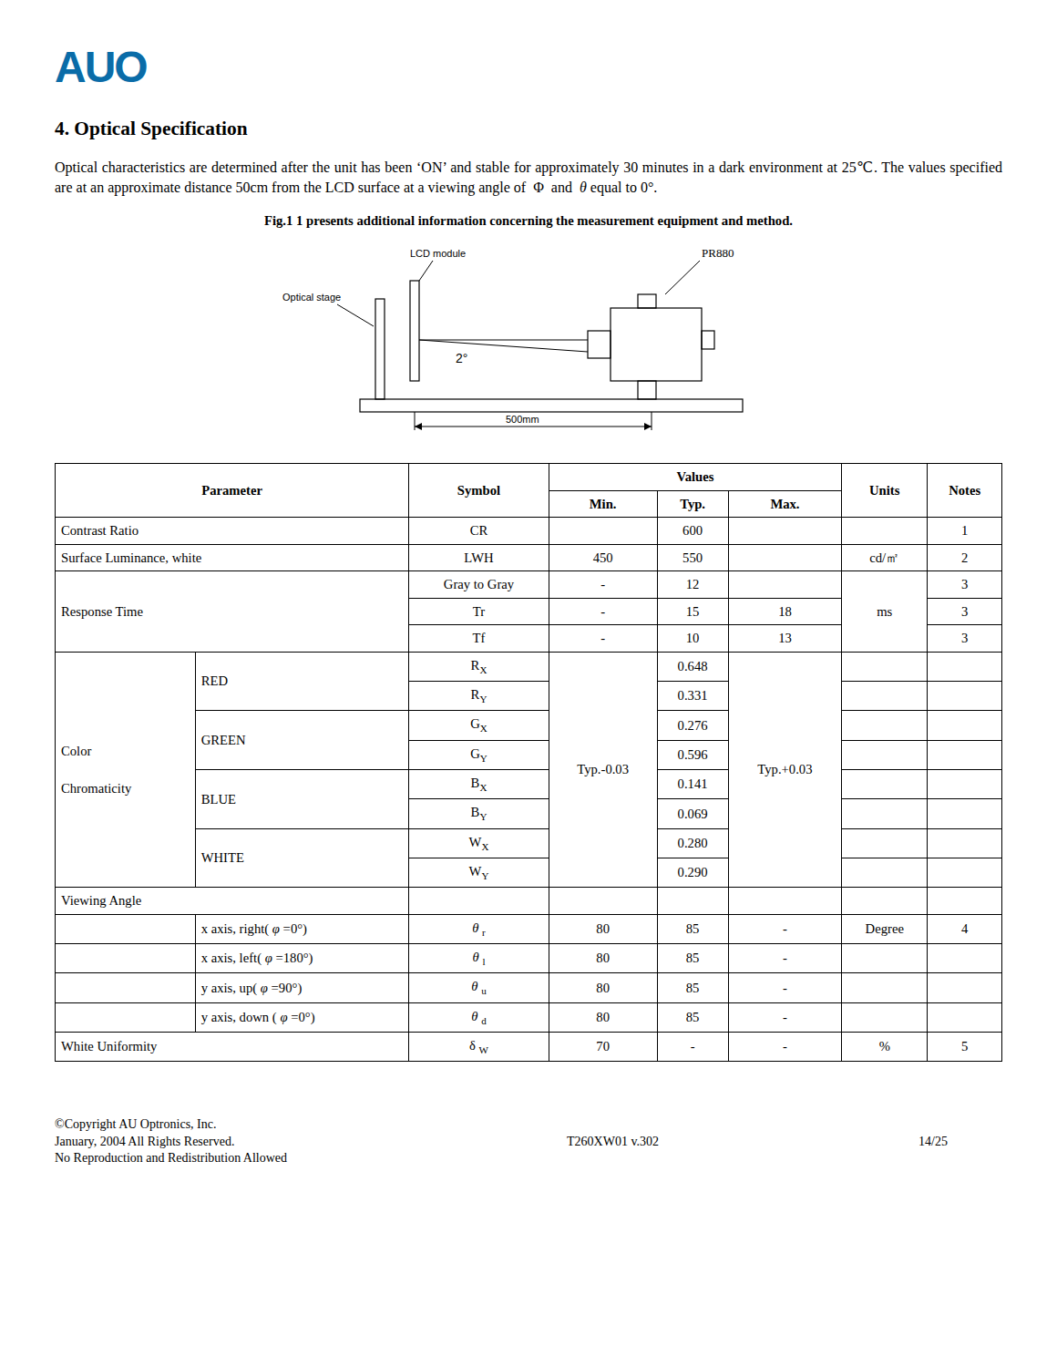AUO
4. Optical Specification
Optical characteristics are determined after the unit has been ‘ON’ and stable for approximately 30 minutes in a dark environment at 25℃. The values specified are at an approximate distance 50cm from the LCD surface at a viewing angle of Φ and θ equal to 0°.
Fig.1 1 presents additional information concerning the measurement equipment and method.
LCD module Optical stage PR880 2° 500mm
| Parameter | Symbol | Values | Units | Notes |
| --- | --- | --- | --- | --- |
| Min. | Typ. | Max. |
| Contrast Ratio | CR | | 600 | | | 1 |
| Surface Luminance, white | LWH | 450 | 550 | | cd/㎡ | 2 |
| Response Time | Gray to Gray | - | 12 | | ms | 3 |
| Tr | - | 15 | 18 | 3 |
| Tf | - | 10 | 13 | 3 |
| Color Chromaticity | RED | R X | Typ.-0.03 | 0.648 | Typ.+0.03 | | |
| R Y | 0.331 | | |
| GREEN | G X | 0.276 | | |
| G Y | 0.596 | | |
| BLUE | B X | 0.141 | | |
| B Y | 0.069 | | |
| WHITE | W X | 0.280 | | |
| W Y | 0.290 | | |
| Viewing Angle | | | | | | |
| | x axis, right( φ =0°) | θ r | 80 | 85 | - | Degree | 4 |
| | x axis, left( φ =180°) | θ l | 80 | 85 | - | | |
| | y axis, up( φ =90°) | θ u | 80 | 85 | - | | |
| | y axis, down ( φ =0°) | θ d | 80 | 85 | - | | |
| White Uniformity | δ W | 70 | - | - | % | 5 |
©Copyright AU Optronics, Inc.
January, 2004 All Rights Reserved.
T260XW01 v.302
14/25
No Reproduction and Redistribution Allowed